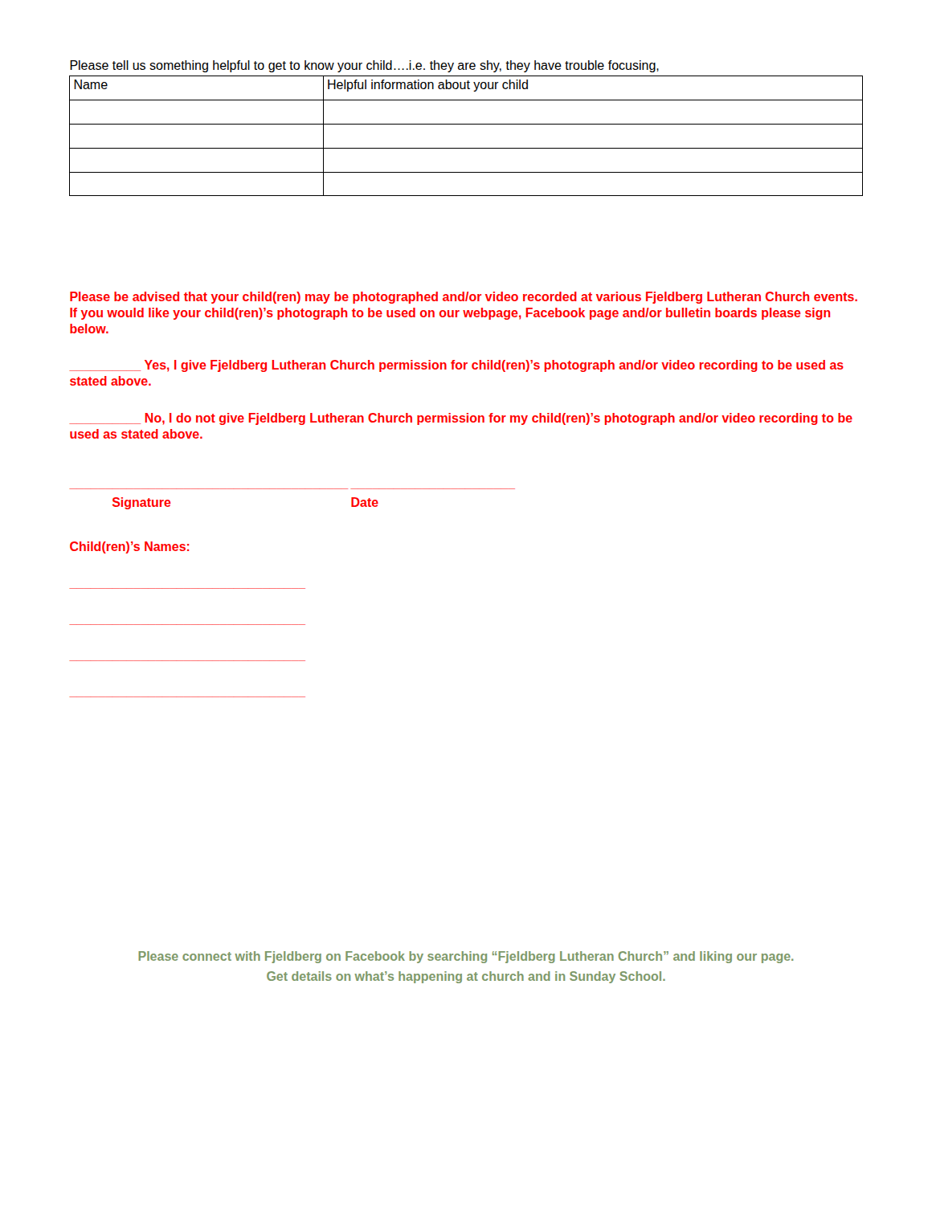Please tell us something helpful to get to know your child….i.e. they are shy, they have trouble focusing,
| Name | Helpful information about your child |
| --- | --- |
Please be advised that your child(ren) may be photographed and/or video recorded at various Fjeldberg Lutheran Church events. If you would like your child(ren)’s photograph to be used on our webpage, Facebook page and/or bulletin boards please sign below.
__________ Yes, I give Fjeldberg Lutheran Church permission for child(ren)’s photograph and/or video recording to be used as stated above.
__________ No, I do not give Fjeldberg Lutheran Church permission for my child(ren)’s photograph and/or video recording to be used as stated above.
_______________________________________ _______________________
Signature Date
Child(ren)’s Names:
_________________________________
_________________________________
_________________________________
_________________________________
Please connect with Fjeldberg on Facebook by searching “Fjeldberg Lutheran Church” and liking our page.
Get details on what’s happening at church and in Sunday School.